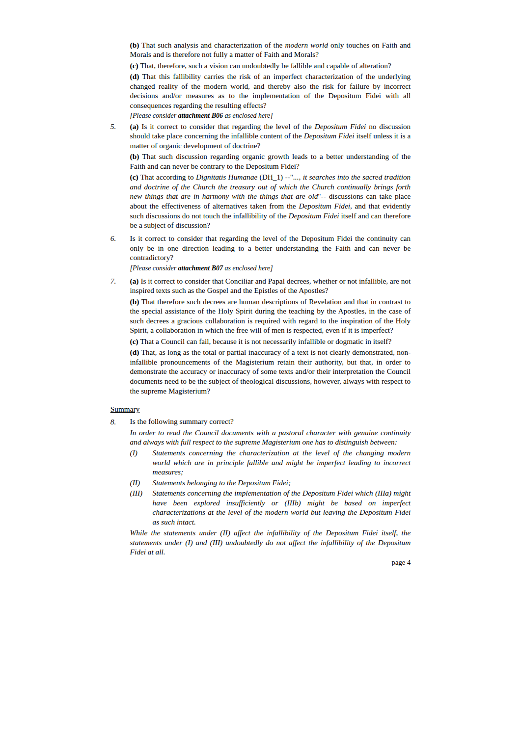(b) That such analysis and characterization of the modern world only touches on Faith and Morals and is therefore not fully a matter of Faith and Morals?
(c) That, therefore, such a vision can undoubtedly be fallible and capable of alteration?
(d) That this fallibility carries the risk of an imperfect characterization of the underlying changed reality of the modern world, and thereby also the risk for failure by incorrect decisions and/or measures as to the implementation of the Depositum Fidei with all consequences regarding the resulting effects?
[Please consider attachment B06 as enclosed here]
5.
(a) Is it correct to consider that regarding the level of the Depositum Fidei no discussion should take place concerning the infallible content of the Depositum Fidei itself unless it is a matter of organic development of doctrine?
(b) That such discussion regarding organic growth leads to a better understanding of the Faith and can never be contrary to the Depositum Fidei?
(c) That according to Dignitatis Humanae (DH_1) --"..., it searches into the sacred tradition and doctrine of the Church the treasury out of which the Church continually brings forth new things that are in harmony with the things that are old"-- discussions can take place about the effectiveness of alternatives taken from the Depositum Fidei, and that evidently such discussions do not touch the infallibility of the Depositum Fidei itself and can therefore be a subject of discussion?
6.
Is it correct to consider that regarding the level of the Depositum Fidei the continuity can only be in one direction leading to a better understanding the Faith and can never be contradictory?
[Please consider attachment B07 as enclosed here]
7.
(a) Is it correct to consider that Conciliar and Papal decrees, whether or not infallible, are not inspired texts such as the Gospel and the Epistles of the Apostles?
(b) That therefore such decrees are human descriptions of Revelation and that in contrast to the special assistance of the Holy Spirit during the teaching by the Apostles, in the case of such decrees a gracious collaboration is required with regard to the inspiration of the Holy Spirit, a collaboration in which the free will of men is respected, even if it is imperfect?
(c) That a Council can fail, because it is not necessarily infallible or dogmatic in itself?
(d) That, as long as the total or partial inaccuracy of a text is not clearly demonstrated, non-infallible pronouncements of the Magisterium retain their authority, but that, in order to demonstrate the accuracy or inaccuracy of some texts and/or their interpretation the Council documents need to be the subject of theological discussions, however, always with respect to the supreme Magisterium?
Summary
8.
Is the following summary correct?
In order to read the Council documents with a pastoral character with genuine continuity and always with full respect to the supreme Magisterium one has to distinguish between:
(I) Statements concerning the characterization at the level of the changing modern world which are in principle fallible and might be imperfect leading to incorrect measures;
(II) Statements belonging to the Depositum Fidei;
(III) Statements concerning the implementation of the Depositum Fidei which (IIIa) might have been explored insufficiently or (IIIb) might be based on imperfect characterizations at the level of the modern world but leaving the Depositum Fidei as such intact.
While the statements under (II) affect the infallibility of the Depositum Fidei itself, the statements under (I) and (III) undoubtedly do not affect the infallibility of the Depositum Fidei at all.
page 4